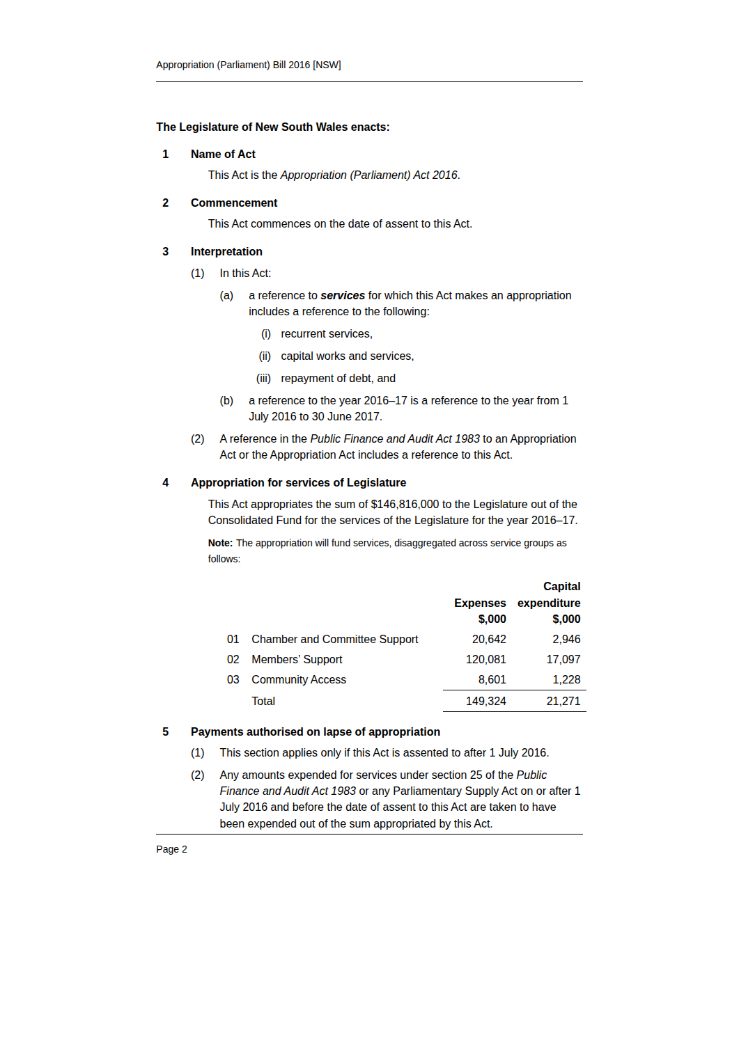Appropriation (Parliament) Bill 2016 [NSW]
The Legislature of New South Wales enacts:
1
Name of Act
This Act is the Appropriation (Parliament) Act 2016.
2
Commencement
This Act commences on the date of assent to this Act.
3
Interpretation
(1)
In this Act:
(a)
a reference to services for which this Act makes an appropriation includes a reference to the following:
(i)
recurrent services,
(ii)
capital works and services,
(iii)
repayment of debt, and
(b)
a reference to the year 2016–17 is a reference to the year from 1 July 2016 to 30 June 2017.
(2)
A reference in the Public Finance and Audit Act 1983 to an Appropriation Act or the Appropriation Act includes a reference to this Act.
4
Appropriation for services of Legislature
This Act appropriates the sum of $146,816,000 to the Legislature out of the Consolidated Fund for the services of the Legislature for the year 2016–17.
Note: The appropriation will fund services, disaggregated across service groups as follows:
| | | Expenses | Capital expenditure |
| --- | --- | --- | --- |
| | | $,000 | $,000 |
| 01 | Chamber and Committee Support | 20,642 | 2,946 |
| 02 | Members’ Support | 120,081 | 17,097 |
| 03 | Community Access | 8,601 | 1,228 |
| | Total | 149,324 | 21,271 |
5
Payments authorised on lapse of appropriation
(1)
This section applies only if this Act is assented to after 1 July 2016.
(2)
Any amounts expended for services under section 25 of the Public Finance and Audit Act 1983 or any Parliamentary Supply Act on or after 1 July 2016 and before the date of assent to this Act are taken to have been expended out of the sum appropriated by this Act.
Page 2